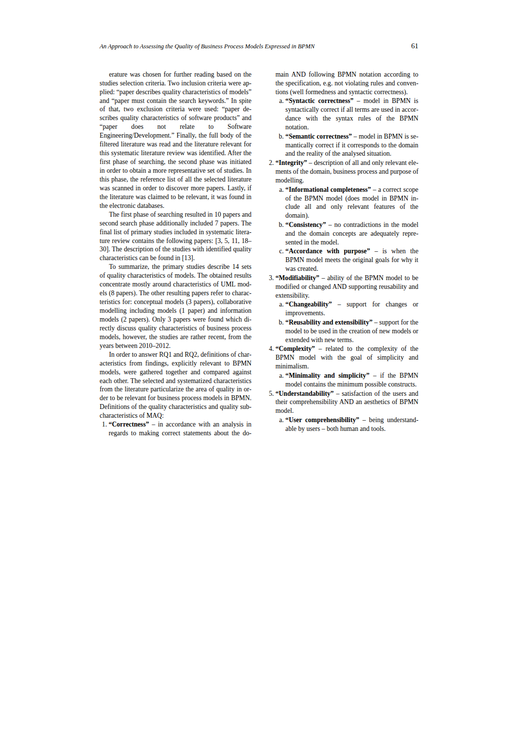An Approach to Assessing the Quality of Business Process Models Expressed in BPMN 61
erature was chosen for further reading based on the studies selection criteria. Two inclusion criteria were applied: “paper describes quality characteristics of models” and “paper must contain the search keywords.” In spite of that, two exclusion criteria were used: “paper describes quality characteristics of software products” and “paper does not relate to Software Engineering/Development.” Finally, the full body of the filtered literature was read and the literature relevant for this systematic literature review was identified. After the first phase of searching, the second phase was initiated in order to obtain a more representative set of studies. In this phase, the reference list of all the selected literature was scanned in order to discover more papers. Lastly, if the literature was claimed to be relevant, it was found in the electronic databases.
The first phase of searching resulted in 10 papers and second search phase additionally included 7 papers. The final list of primary studies included in systematic literature review contains the following papers: [3, 5, 11, 18–30]. The description of the studies with identified quality characteristics can be found in [13].
To summarize, the primary studies describe 14 sets of quality characteristics of models. The obtained results concentrate mostly around characteristics of UML models (8 papers). The other resulting papers refer to characteristics for: conceptual models (3 papers), collaborative modelling including models (1 paper) and information models (2 papers). Only 3 papers were found which directly discuss quality characteristics of business process models, however, the studies are rather recent, from the years between 2010–2012.
In order to answer RQ1 and RQ2, definitions of characteristics from findings, explicitly relevant to BPMN models, were gathered together and compared against each other. The selected and systematized characteristics from the literature particularize the area of quality in order to be relevant for business process models in BPMN. Definitions of the quality characteristics and quality subcharacteristics of MAQ:
“Correctness” – in accordance with an analysis in regards to making correct statements about the domain AND following BPMN notation according to the specification, e.g. not violating rules and conventions (well formedness and syntactic correctness).
“Syntactic correctness” – model in BPMN is syntactically correct if all terms are used in accordance with the syntax rules of the BPMN notation.
“Semantic correctness” – model in BPMN is semantically correct if it corresponds to the domain and the reality of the analysed situation.
“Integrity” – description of all and only relevant elements of the domain, business process and purpose of modelling.
“Informational completeness” – a correct scope of the BPMN model (does model in BPMN include all and only relevant features of the domain).
“Consistency” – no contradictions in the model and the domain concepts are adequately represented in the model.
“Accordance with purpose” – is when the BPMN model meets the original goals for why it was created.
“Modifiability” – ability of the BPMN model to be modified or changed AND supporting reusability and extensibility.
“Changeability” – support for changes or improvements.
“Reusability and extensibility” – support for the model to be used in the creation of new models or extended with new terms.
“Complexity” – related to the complexity of the BPMN model with the goal of simplicity and minimalism.
“Minimality and simplicity” – if the BPMN model contains the minimum possible constructs.
“Understandability” – satisfaction of the users and their comprehensibility AND an aesthetics of BPMN model.
“User comprehensibility” – being understandable by users – both human and tools.